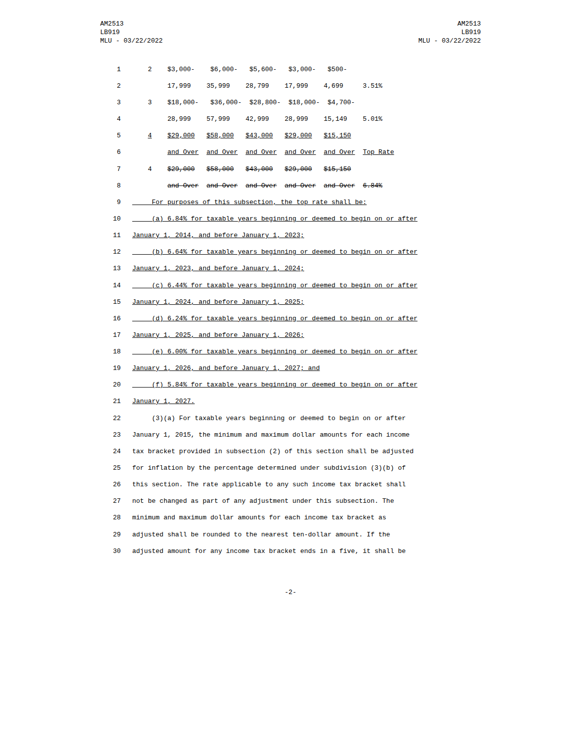AM2513 LB919 MLU - 03/22/2022
AM2513 LB919 MLU - 03/22/2022
| 1 | 2 $3,000- $6,000- $5,600- $3,000- $500- |
| 2 | 17,999 35,999 28,799 17,999 4,699 3.51% |
| 3 | 3 $18,000- $36,000- $28,800- $18,000- $4,700- |
| 4 | 28,999 57,999 42,999 28,999 15,149 5.01% |
| 5 | 4 $29,000 $58,000 $43,000 $29,000 $15,150 |
| 6 | and Over and Over and Over and Over and Over Top Rate |
| 7 | 4 $29,000 $58,000 $43,000 $29,000 $15,150 |
| 8 | and Over and Over and Over and Over and Over 6.84% |
| 9 | For purposes of this subsection, the top rate shall be: |
| 10 | (a) 6.84% for taxable years beginning or deemed to begin on or after |
| 11 | January 1, 2014, and before January 1, 2023; |
| 12 | (b) 6.64% for taxable years beginning or deemed to begin on or after |
| 13 | January 1, 2023, and before January 1, 2024; |
| 14 | (c) 6.44% for taxable years beginning or deemed to begin on or after |
| 15 | January 1, 2024, and before January 1, 2025; |
| 16 | (d) 6.24% for taxable years beginning or deemed to begin on or after |
| 17 | January 1, 2025, and before January 1, 2026; |
| 18 | (e) 6.00% for taxable years beginning or deemed to begin on or after |
| 19 | January 1, 2026, and before January 1, 2027; and |
| 20 | (f) 5.84% for taxable years beginning or deemed to begin on or after |
| 21 | January 1, 2027. |
| 22 | (3)(a) For taxable years beginning or deemed to begin on or after |
| 23 | January 1, 2015, the minimum and maximum dollar amounts for each income |
| 24 | tax bracket provided in subsection (2) of this section shall be adjusted |
| 25 | for inflation by the percentage determined under subdivision (3)(b) of |
| 26 | this section. The rate applicable to any such income tax bracket shall |
| 27 | not be changed as part of any adjustment under this subsection. The |
| 28 | minimum and maximum dollar amounts for each income tax bracket as |
| 29 | adjusted shall be rounded to the nearest ten-dollar amount. If the |
| 30 | adjusted amount for any income tax bracket ends in a five, it shall be |
-2-